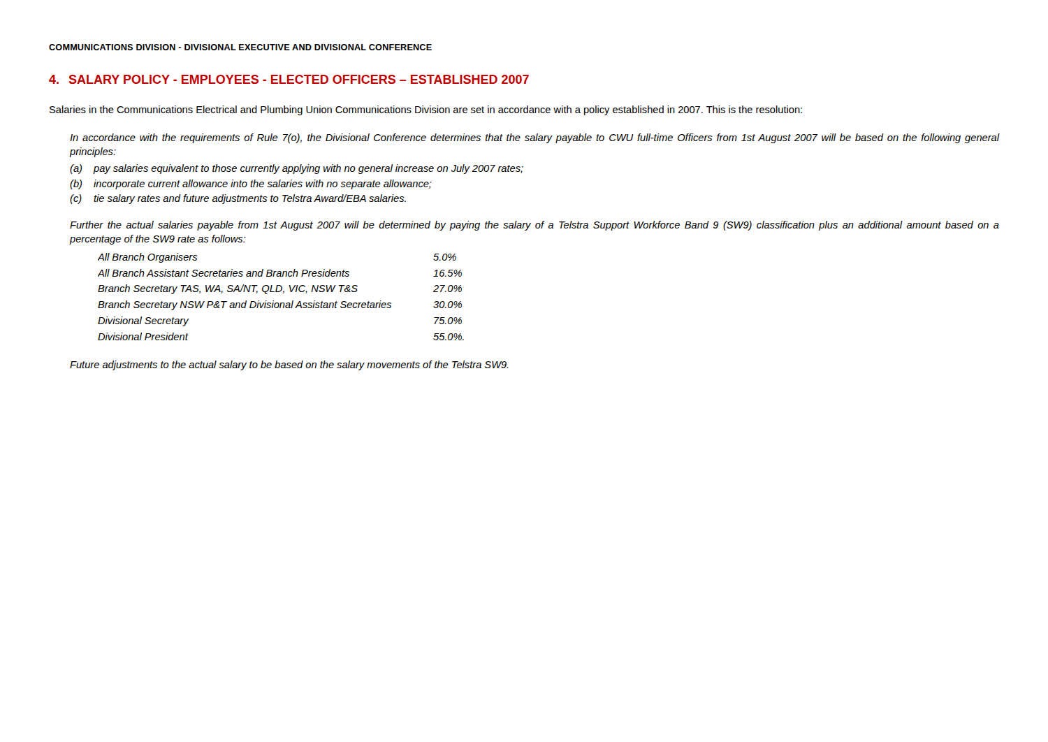COMMUNICATIONS DIVISION - DIVISIONAL EXECUTIVE AND DIVISIONAL CONFERENCE
4. SALARY POLICY - EMPLOYEES - ELECTED OFFICERS – ESTABLISHED 2007
Salaries in the Communications Electrical and Plumbing Union Communications Division are set in accordance with a policy established in 2007. This is the resolution:
In accordance with the requirements of Rule 7(o), the Divisional Conference determines that the salary payable to CWU full-time Officers from 1st August 2007 will be based on the following general principles:
(a) pay salaries equivalent to those currently applying with no general increase on July 2007 rates;
(b) incorporate current allowance into the salaries with no separate allowance;
(c) tie salary rates and future adjustments to Telstra Award/EBA salaries.
Further the actual salaries payable from 1st August 2007 will be determined by paying the salary of a Telstra Support Workforce Band 9 (SW9) classification plus an additional amount based on a percentage of the SW9 rate as follows:
All Branch Organisers 5.0%
All Branch Assistant Secretaries and Branch Presidents 16.5%
Branch Secretary TAS, WA, SA/NT, QLD, VIC, NSW T&S 27.0%
Branch Secretary NSW P&T and Divisional Assistant Secretaries 30.0%
Divisional Secretary 75.0%
Divisional President 55.0%.
Future adjustments to the actual salary to be based on the salary movements of the Telstra SW9.